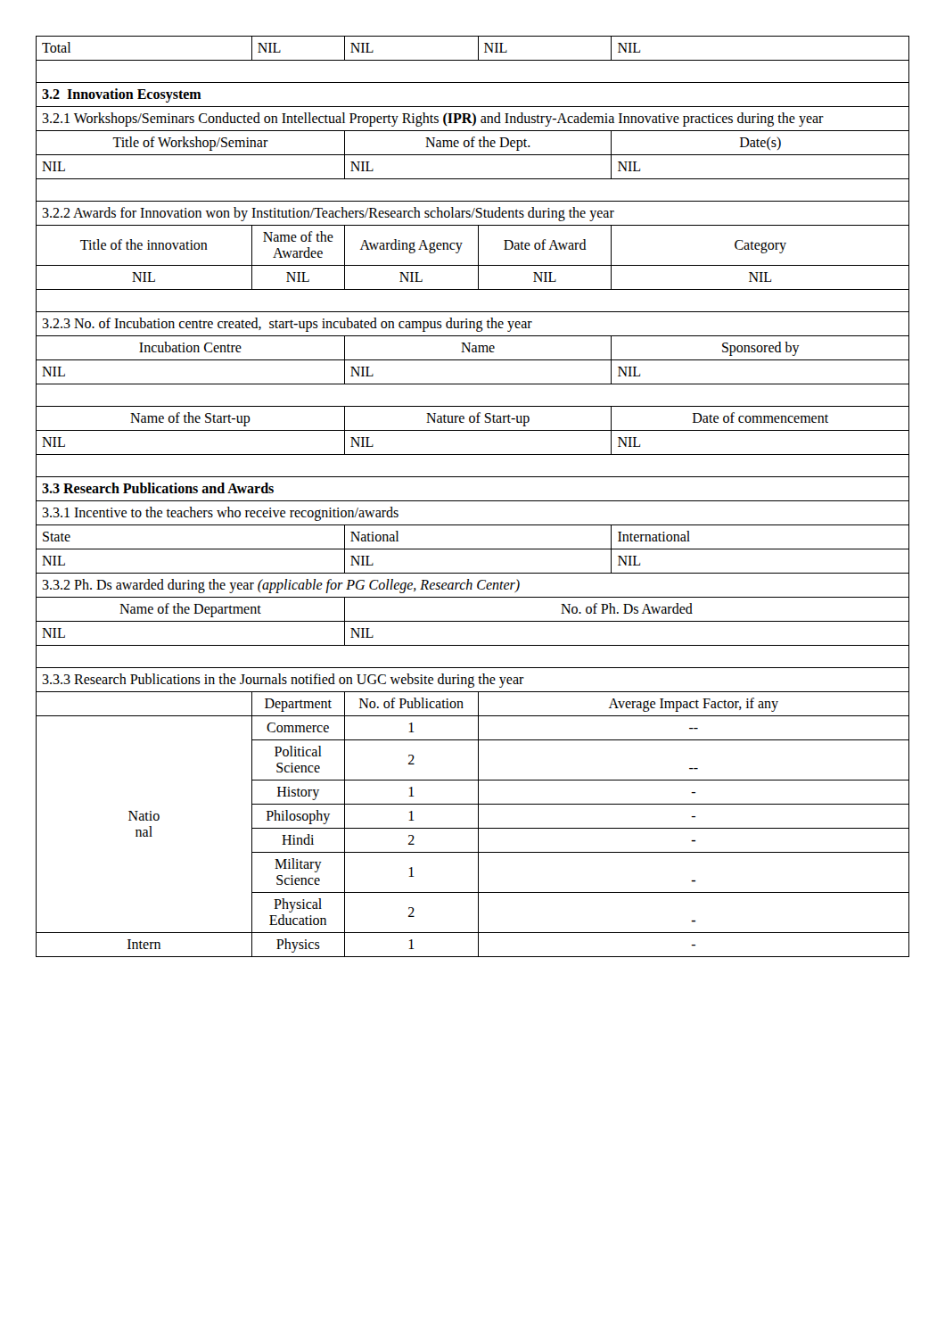| Total | NIL | NIL | NIL | NIL |
| 3.2 Innovation Ecosystem |
| 3.2.1 Workshops/Seminars Conducted on Intellectual Property Rights (IPR) and Industry-Academia Innovative practices during the year |
| Title of Workshop/Seminar | Name of the Dept. | Date(s) |
| NIL | NIL | NIL |
| 3.2.2 Awards for Innovation won by Institution/Teachers/Research scholars/Students during the year |
| Title of the innovation | Name of the Awardee | Awarding Agency | Date of Award | Category |
| NIL | NIL | NIL | NIL | NIL |
| 3.2.3 No. of Incubation centre created, start-ups incubated on campus during the year |
| Incubation Centre | Name | Sponsored by |
| NIL | NIL | NIL |
| Name of the Start-up | Nature of Start-up | Date of commencement |
| NIL | NIL | NIL |
| 3.3 Research Publications and Awards |
| 3.3.1 Incentive to the teachers who receive recognition/awards |
| State | National | International |
| NIL | NIL | NIL |
| 3.3.2 Ph. Ds awarded during the year (applicable for PG College, Research Center) |
| Name of the Department | No. of Ph. Ds Awarded |
| NIL | NIL |
| 3.3.3 Research Publications in the Journals notified on UGC website during the year |
| | Department | No. of Publication | Average Impact Factor, if any |
| Natio nal | Commerce | 1 | -- |
| Political Science | 2 | -- |
| History | 1 | - |
| Philosophy | 1 | - |
| Hindi | 2 | - |
| Military Science | 1 | - |
| Physical Education | 2 | - |
| Intern | Physics | 1 | - |